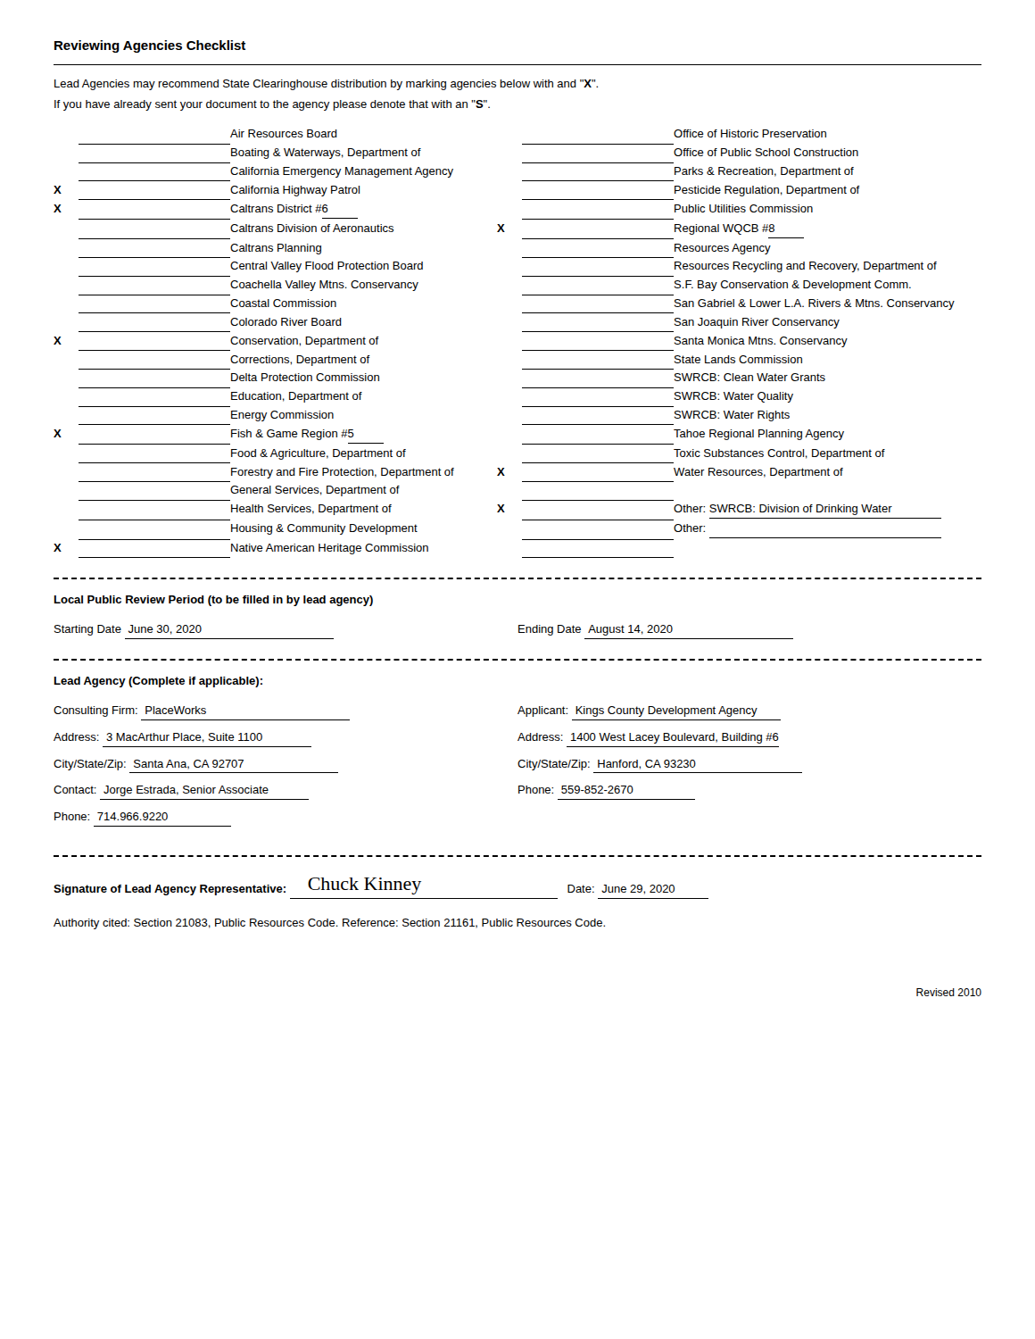Reviewing Agencies Checklist
Lead Agencies may recommend State Clearinghouse distribution by marking agencies below with and "X".
If you have already sent your document to the agency please denote that with an "S".
| | | Air Resources Board | | | | Office of Historic Preservation |
| | | Boating & Waterways, Department of | | | | Office of Public School Construction |
| | | California Emergency Management Agency | | | | Parks & Recreation, Department of |
| X | | California Highway Patrol | | | | Pesticide Regulation, Department of |
| X | | Caltrans District # 6 | | | | Public Utilities Commission |
| | | Caltrans Division of Aeronautics | | X | | Regional WQCB # 8 |
| | | Caltrans Planning | | | | Resources Agency |
| | | Central Valley Flood Protection Board | | | | Resources Recycling and Recovery, Department of |
| | | Coachella Valley Mtns. Conservancy | | | | S.F. Bay Conservation & Development Comm. |
| | | Coastal Commission | | | | San Gabriel & Lower L.A. Rivers & Mtns. Conservancy |
| | | Colorado River Board | | | | San Joaquin River Conservancy |
| X | | Conservation, Department of | | | | Santa Monica Mtns. Conservancy |
| | | Corrections, Department of | | | | State Lands Commission |
| | | Delta Protection Commission | | | | SWRCB: Clean Water Grants |
| | | Education, Department of | | | | SWRCB: Water Quality |
| | | Energy Commission | | | | SWRCB: Water Rights |
| X | | Fish & Game Region # 5 | | | | Tahoe Regional Planning Agency |
| | | Food & Agriculture, Department of | | | | Toxic Substances Control, Department of |
| | | Forestry and Fire Protection, Department of | | X | | Water Resources, Department of |
| | | General Services, Department of | | | | |
| | | Health Services, Department of | | X | | Other: SWRCB: Division of Drinking Water |
| | | Housing & Community Development | | | | Other: |
| X | | Native American Heritage Commission | | | | |
Local Public Review Period (to be filled in by lead agency)
| Starting Date June 30, 2020 | Ending Date August 14, 2020 |
Lead Agency (Complete if applicable):
| Consulting Firm: PlaceWorks Address: 3 MacArthur Place, Suite 1100 City/State/Zip: Santa Ana, CA 92707 Contact: Jorge Estrada, Senior Associate Phone: 714.966.9220 | Applicant: Kings County Development Agency Address: 1400 West Lacey Boulevard, Building #6 City/State/Zip: Hanford, CA 93230 Phone: 559-852-2670 |
Signature of Lead Agency Representative: Chuck Kinney Date: June 29, 2020
Authority cited: Section 21083, Public Resources Code. Reference: Section 21161, Public Resources Code.
Revised 2010